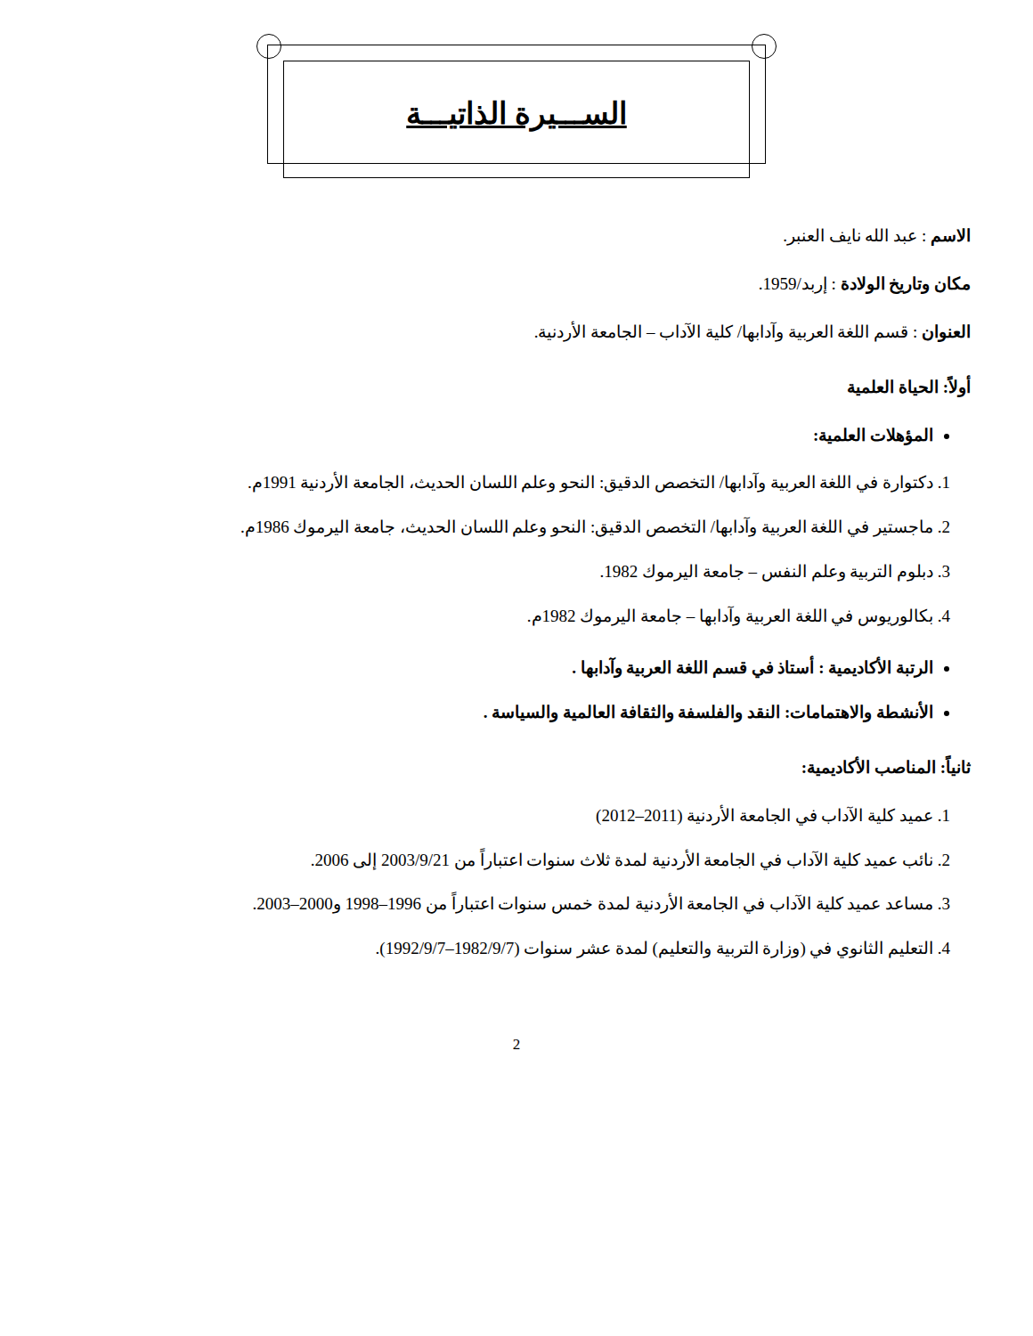الســـيرة الذاتيـــة
الاسم : عبد الله نايف العنبر.
مكان وتاريخ الولادة : إربد/1959.
العنوان : قسم اللغة العربية وآدابها/ كلية الآداب – الجامعة الأردنية.
أولاً: الحياة العلمية
المؤهلات العلمية:
دكتوارة في اللغة العربية وآدابها/ التخصص الدقيق: النحو وعلم اللسان الحديث، الجامعة الأردنية 1991م.
ماجستير في اللغة العربية وآدابها/ التخصص الدقيق: النحو وعلم اللسان الحديث، جامعة اليرموك 1986م.
دبلوم التربية وعلم النفس – جامعة اليرموك 1982.
بكالوريوس في اللغة العربية وآدابها – جامعة اليرموك 1982م.
الرتبة الأكاديمية : أستاذ في قسم اللغة العربية وآدابها .
الأنشطة والاهتمامات: النقد والفلسفة والثقافة العالمية والسياسة .
ثانياً: المناصب الأكاديمية:
عميد كلية الآداب في الجامعة الأردنية (2011–2012)
نائب عميد كلية الآداب في الجامعة الأردنية لمدة ثلاث سنوات اعتباراً من 2003/9/21 إلى 2006.
مساعد عميد كلية الآداب في الجامعة الأردنية لمدة خمس سنوات اعتباراً من 1996–1998 و2000–2003.
التعليم الثانوي في (وزارة التربية والتعليم) لمدة عشر سنوات (1982/9/7–1992/9/7).
2